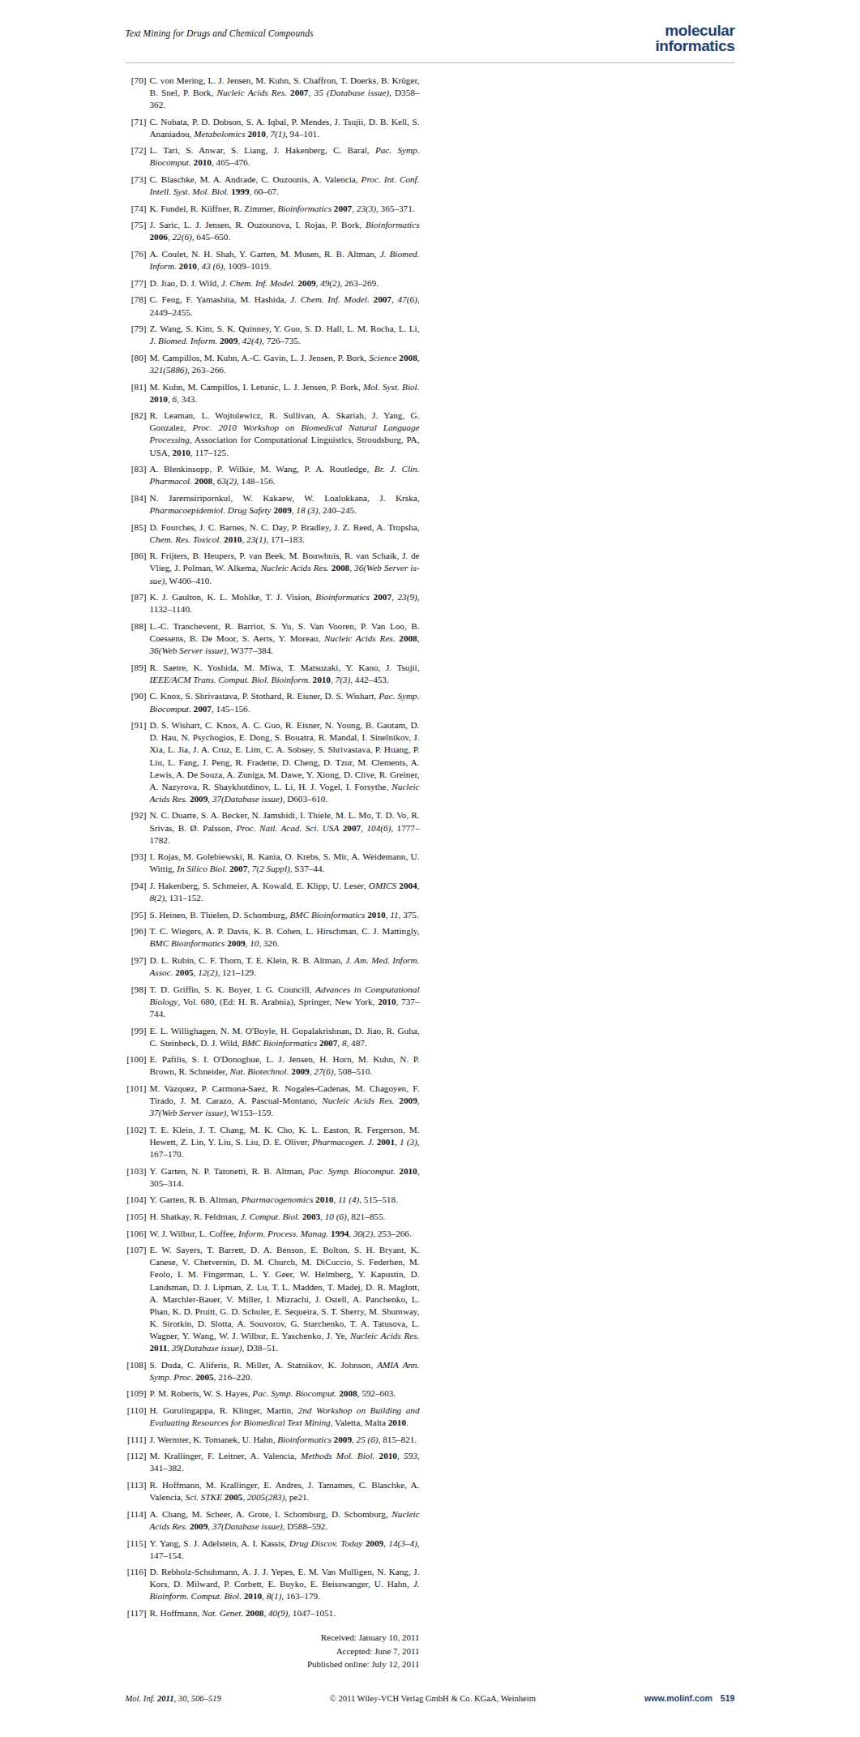Text Mining for Drugs and Chemical Compounds
molecular informatics
[70] C. von Mering, L. J. Jensen, M. Kuhn, S. Chaffron, T. Doerks, B. Krüger, B. Snel, P. Bork, Nucleic Acids Res. 2007, 35 (Database issue), D358–362.
[71] C. Nobata, P. D. Dobson, S. A. Iqbal, P. Mendes, J. Tsujii, D. B. Kell, S. Ananiadou, Metabolomics 2010, 7(1), 94–101.
[72] L. Tari, S. Anwar, S. Liang, J. Hakenberg, C. Baral, Pac. Symp. Biocomput. 2010, 465–476.
[73] C. Blaschke, M. A. Andrade, C. Ouzounis, A. Valencia, Proc. Int. Conf. Intell. Syst. Mol. Biol. 1999, 60–67.
[74] K. Fundel, R. Küffner, R. Zimmer, Bioinformatics 2007, 23(3), 365–371.
[75] J. Saric, L. J. Jensen, R. Ouzounova, I. Rojas, P. Bork, Bioinformatics 2006, 22(6), 645–650.
[76] A. Coulet, N. H. Shah, Y. Garten, M. Musen, R. B. Altman, J. Biomed. Inform. 2010, 43 (6), 1009–1019.
[77] D. Jiao, D. J. Wild, J. Chem. Inf. Model. 2009, 49(2), 263–269.
[78] C. Feng, F. Yamashita, M. Hashida, J. Chem. Inf. Model. 2007, 47(6), 2449–2455.
[79] Z. Wang, S. Kim, S. K. Quinney, Y. Guo, S. D. Hall, L. M. Rocha, L. Li, J. Biomed. Inform. 2009, 42(4), 726–735.
[80] M. Campillos, M. Kuhn, A.-C. Gavin, L. J. Jensen, P. Bork, Science 2008, 321(5886), 263–266.
[81] M. Kuhn, M. Campillos, I. Letunic, L. J. Jensen, P. Bork, Mol. Syst. Biol. 2010, 6, 343.
[82] R. Leaman, L. Wojtulewicz, R. Sullivan, A. Skariah, J. Yang, G. Gonzalez, Proc. 2010 Workshop on Biomedical Natural Language Processing, Association for Computational Linguistics, Stroudsburg, PA, USA, 2010, 117–125.
[83] A. Blenkinsopp, P. Wilkie, M. Wang, P. A. Routledge, Br. J. Clin. Pharmacol. 2008, 63(2), 148–156.
[84] N. Jarernsiripornkul, W. Kakaew, W. Loalukkana, J. Krska, Pharmacoepidemiol. Drug Safety 2009, 18 (3), 240–245.
[85] D. Fourches, J. C. Barnes, N. C. Day, P. Bradley, J. Z. Reed, A. Tropsha, Chem. Res. Toxicol. 2010, 23(1), 171–183.
[86] R. Frijters, B. Heupers, P. van Beek, M. Bouwhuis, R. van Schaik, J. de Vlieg, J. Polman, W. Alkema, Nucleic Acids Res. 2008, 36(Web Server issue), W406–410.
[87] K. J. Gaulton, K. L. Mohlke, T. J. Vision, Bioinformatics 2007, 23(9), 1132–1140.
[88] L.-C. Tranchevent, R. Barriot, S. Yu, S. Van Vooren, P. Van Loo, B. Coessens, B. De Moor, S. Aerts, Y. Moreau, Nucleic Acids Res. 2008, 36(Web Server issue), W377–384.
[89] R. Saetre, K. Yoshida, M. Miwa, T. Matsuzaki, Y. Kano, J. Tsujii, IEEE/ACM Trans. Comput. Biol. Bioinform. 2010, 7(3), 442–453.
[90] C. Knox, S. Shrivastava, P. Stothard, R. Eisner, D. S. Wishart, Pac. Symp. Biocomput. 2007, 145–156.
[91] D. S. Wishart, C. Knox, A. C. Guo, R. Eisner, N. Young, B. Gautam, D. D. Hau, N. Psychogios, E. Dong, S. Bouatra, R. Mandal, I. Sinelnikov, J. Xia, L. Jia, J. A. Cruz, E. Lim, C. A. Sobsey, S. Shrivastava, P. Huang, P. Liu, L. Fang, J. Peng, R. Fradette, D. Cheng, D. Tzur, M. Clements, A. Lewis, A. De Souza, A. Zuniga, M. Dawe, Y. Xiong, D. Clive, R. Greiner, A. Nazyrova, R. Shaykhutdinov, L. Li, H. J. Vogel, I. Forsythe, Nucleic Acids Res. 2009, 37(Database issue), D603–610.
[92] N. C. Duarte, S. A. Becker, N. Jamshidi, I. Thiele, M. L. Mo, T. D. Vo, R. Srivas, B. Ø. Palsson, Proc. Natl. Acad. Sci. USA 2007, 104(6), 1777–1782.
[93] I. Rojas, M. Golebiewski, R. Kania, O. Krebs, S. Mir, A. Weidemann, U. Wittig, In Silico Biol. 2007, 7(2 Suppl), S37–44.
[94] J. Hakenberg, S. Schmeier, A. Kowald, E. Klipp, U. Leser, OMICS 2004, 8(2), 131–152.
[95] S. Heinen, B. Thielen, D. Schomburg, BMC Bioinformatics 2010, 11, 375.
[96] T. C. Wiegers, A. P. Davis, K. B. Cohen, L. Hirschman, C. J. Mattingly, BMC Bioinformatics 2009, 10, 326.
[97] D. L. Rubin, C. F. Thorn, T. E. Klein, R. B. Altman, J. Am. Med. Inform. Assoc. 2005, 12(2), 121–129.
[98] T. D. Griffin, S. K. Boyer, I. G. Councill, Advances in Computational Biology, Vol. 680, (Ed: H. R. Arabnia), Springer, New York, 2010, 737–744.
[99] E. L. Willighagen, N. M. O'Boyle, H. Gopalakrishnan, D. Jiao, R. Guha, C. Steinbeck, D. J. Wild, BMC Bioinformatics 2007, 8, 487.
[100] E. Pafilis, S. I. O'Donoghue, L. J. Jensen, H. Horn, M. Kuhn, N. P. Brown, R. Schneider, Nat. Biotechnol. 2009, 27(6), 508–510.
[101] M. Vazquez, P. Carmona-Saez, R. Nogales-Cadenas, M. Chagoyen, F. Tirado, J. M. Carazo, A. Pascual-Montano, Nucleic Acids Res. 2009, 37(Web Server issue), W153–159.
[102] T. E. Klein, J. T. Chang, M. K. Cho, K. L. Easton, R. Fergerson, M. Hewett, Z. Lin, Y. Liu, S. Liu, D. E. Oliver, Pharmacogen. J. 2001, 1 (3), 167–170.
[103] Y. Garten, N. P. Tatonetti, R. B. Altman, Pac. Symp. Biocomput. 2010, 305–314.
[104] Y. Garten, R. B. Altman, Pharmacogenomics 2010, 11 (4), 515–518.
[105] H. Shatkay, R. Feldman, J. Comput. Biol. 2003, 10 (6), 821–855.
[106] W. J. Wilbur, L. Coffee, Inform. Process. Manag. 1994, 30(2), 253–266.
[107] E. W. Sayers, T. Barrett, D. A. Benson, E. Bolton, S. H. Bryant, K. Canese, V. Chetvernin, D. M. Church, M. DiCuccio, S. Federhen, M. Feolo, I. M. Fingerman, L. Y. Geer, W. Helmberg, Y. Kapustin, D. Landsman, D. J. Lipman, Z. Lu, T. L. Madden, T. Madej, D. R. Maglott, A. Marchler-Bauer, V. Miller, I. Mizrachi, J. Ostell, A. Panchenko, L. Phan, K. D. Pruitt, G. D. Schuler, E. Sequeira, S. T. Sherry, M. Shumway, K. Sirotkin, D. Slotta, A. Souvorov, G. Starchenko, T. A. Tatusova, L. Wagner, Y. Wang, W. J. Wilbur, E. Yaschenko, J. Ye, Nucleic Acids Res. 2011, 39(Database issue), D38–51.
[108] S. Duda, C. Aliferis, R. Miller, A. Statnikov, K. Johnson, AMIA Ann. Symp. Proc. 2005, 216–220.
[109] P. M. Roberts, W. S. Hayes, Pac. Symp. Biocomput. 2008, 592–603.
[110] H. Gurulingappa, R. Klinger, Martin, 2nd Workshop on Building and Evaluating Resources for Biomedical Text Mining, Valetta, Malta 2010.
[111] J. Wermter, K. Tomanek, U. Hahn, Bioinformatics 2009, 25 (6), 815–821.
[112] M. Krallinger, F. Leitner, A. Valencia, Methods Mol. Biol. 2010, 593, 341–382.
[113] R. Hoffmann, M. Krallinger, E. Andres, J. Tamames, C. Blaschke, A. Valencia, Sci. STKE 2005, 2005(283), pe21.
[114] A. Chang, M. Scheer, A. Grote, I. Schomburg, D. Schomburg, Nucleic Acids Res. 2009, 37(Database issue), D588–592.
[115] Y. Yang, S. J. Adelstein, A. I. Kassis, Drug Discov. Today 2009, 14(3–4), 147–154.
[116] D. Rebholz-Schuhmann, A. J. J. Yepes, E. M. Van Mulligen, N. Kang, J. Kors, D. Milward, P. Corbett, E. Buyko, E. Beisswanger, U. Hahn, J. Bioinform. Comput. Biol. 2010, 8(1), 163–179.
[117] R. Hoffmann, Nat. Genet. 2008, 40(9), 1047–1051.
Received: January 10, 2011
Accepted: June 7, 2011
Published online: July 12, 2011
Mol. Inf. 2011, 30, 506–519
© 2011 Wiley-VCH Verlag GmbH & Co. KGaA, Weinheim
www.molinf.com519